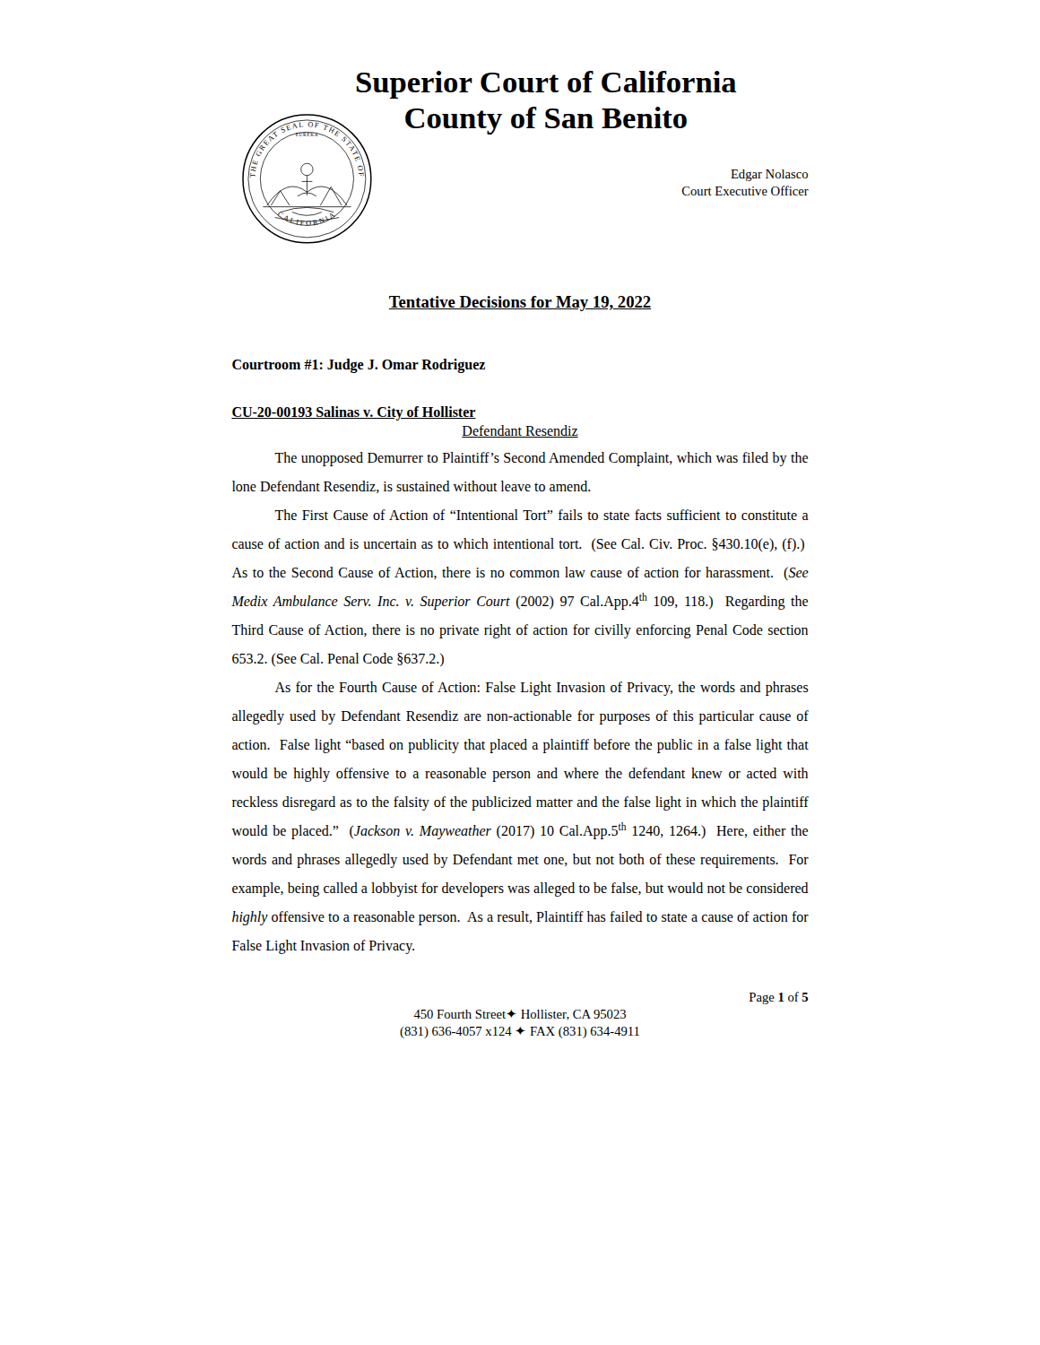THE GREAT SEAL OF THE STATE OF CALIFORNIA EUREKA
Superior Court of California County of San Benito
Edgar Nolasco
Court Executive Officer
Tentative Decisions for May 19, 2022
Courtroom #1: Judge J. Omar Rodriguez
CU-20-00193 Salinas v. City of Hollister
Defendant Resendiz
The unopposed Demurrer to Plaintiff’s Second Amended Complaint, which was filed by the lone Defendant Resendiz, is sustained without leave to amend.
The First Cause of Action of “Intentional Tort” fails to state facts sufficient to constitute a cause of action and is uncertain as to which intentional tort. (See Cal. Civ. Proc. §430.10(e), (f).) As to the Second Cause of Action, there is no common law cause of action for harassment. (See Medix Ambulance Serv. Inc. v. Superior Court (2002) 97 Cal.App.4th 109, 118.) Regarding the Third Cause of Action, there is no private right of action for civilly enforcing Penal Code section 653.2. (See Cal. Penal Code §637.2.)
As for the Fourth Cause of Action: False Light Invasion of Privacy, the words and phrases allegedly used by Defendant Resendiz are non-actionable for purposes of this particular cause of action. False light “based on publicity that placed a plaintiff before the public in a false light that would be highly offensive to a reasonable person and where the defendant knew or acted with reckless disregard as to the falsity of the publicized matter and the false light in which the plaintiff would be placed.” (Jackson v. Mayweather (2017) 10 Cal.App.5th 1240, 1264.) Here, either the words and phrases allegedly used by Defendant met one, but not both of these requirements. For example, being called a lobbyist for developers was alleged to be false, but would not be considered highly offensive to a reasonable person. As a result, Plaintiff has failed to state a cause of action for False Light Invasion of Privacy.
Page 1 of 5
450 Fourth Street✦ Hollister, CA 95023
(831) 636-4057 x124 ✦ FAX (831) 634-4911